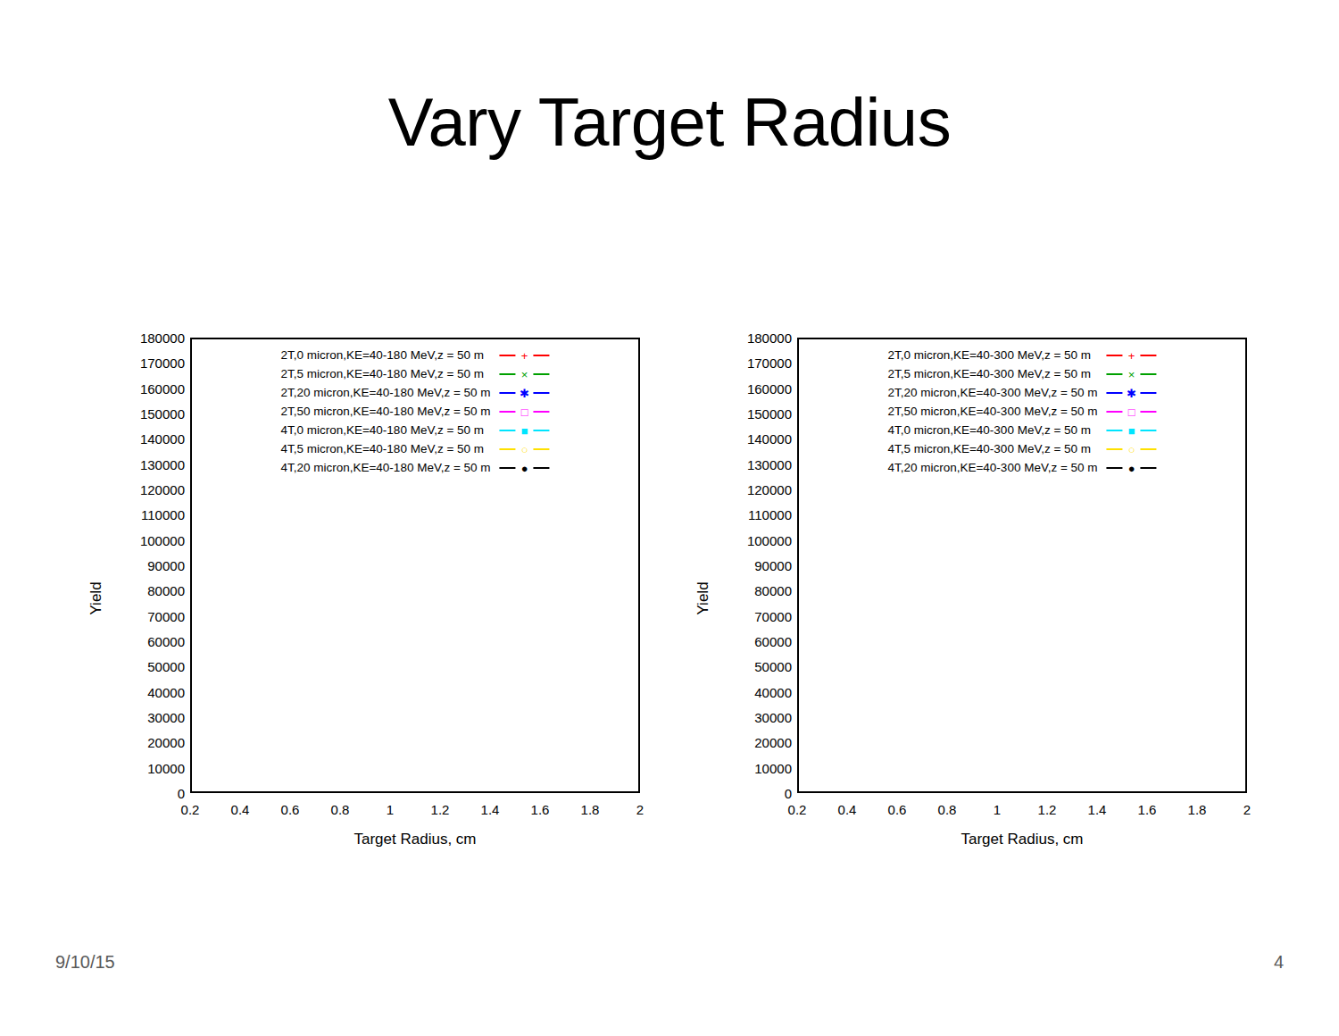Vary Target Radius
Yield
180000 170000 160000 150000 140000 130000 120000 110000 100000 90000 80000 70000 60000 50000 40000 30000 20000 10000 0
| 2T,0 micron,KE=40-180 MeV,z = 50 m | |
| 2T,5 micron,KE=40-180 MeV,z = 50 m | |
| 2T,20 micron,KE=40-180 MeV,z = 50 m | |
| 2T,50 micron,KE=40-180 MeV,z = 50 m | |
| 4T,0 micron,KE=40-180 MeV,z = 50 m | |
| 4T,5 micron,KE=40-180 MeV,z = 50 m | |
| 4T,20 micron,KE=40-180 MeV,z = 50 m | |
0.2 0.4 0.6 0.8 1 1.2 1.4 1.6 1.8 2
Target Radius, cm
Yield
180000 170000 160000 150000 140000 130000 120000 110000 100000 90000 80000 70000 60000 50000 40000 30000 20000 10000 0
| 2T,0 micron,KE=40-300 MeV,z = 50 m | |
| 2T,5 micron,KE=40-300 MeV,z = 50 m | |
| 2T,20 micron,KE=40-300 MeV,z = 50 m | |
| 2T,50 micron,KE=40-300 MeV,z = 50 m | |
| 4T,0 micron,KE=40-300 MeV,z = 50 m | |
| 4T,5 micron,KE=40-300 MeV,z = 50 m | |
| 4T,20 micron,KE=40-300 MeV,z = 50 m | |
0.2 0.4 0.6 0.8 1 1.2 1.4 1.6 1.8 2
Target Radius, cm
9/10/15
4